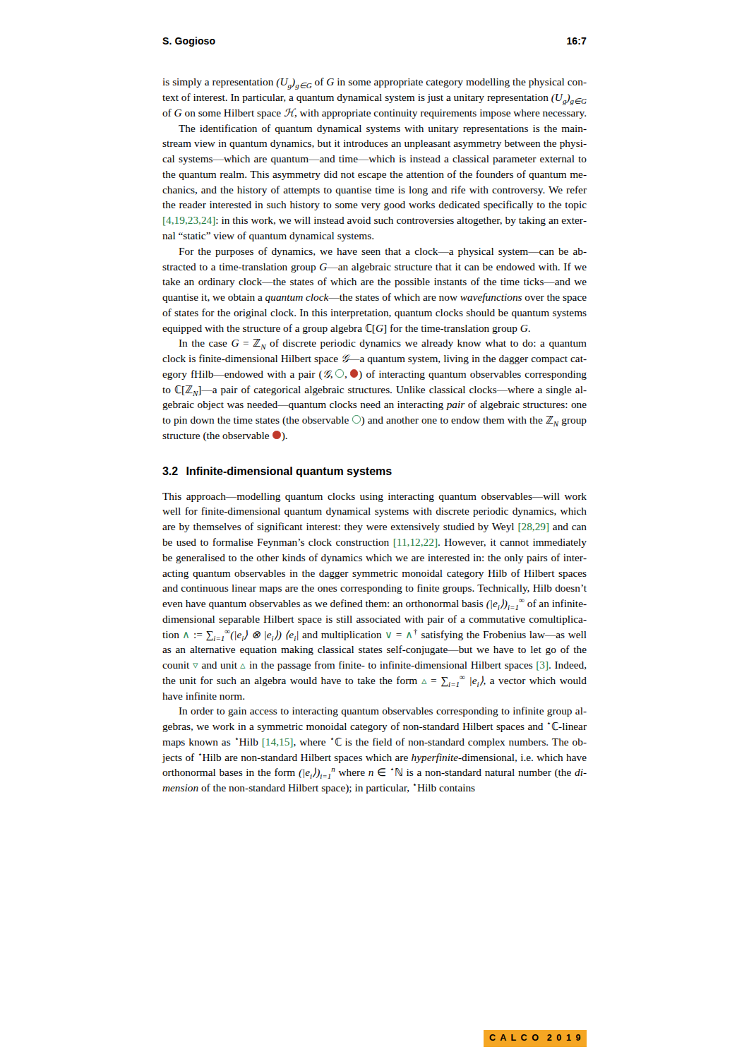S. Gogioso 16:7
is simply a representation (Ug)g∈G of G in some appropriate category modelling the physical context of interest. In particular, a quantum dynamical system is just a unitary representation (Ug)g∈G of G on some Hilbert space ℋ, with appropriate continuity requirements impose where necessary.
The identification of quantum dynamical systems with unitary representations is the mainstream view in quantum dynamics, but it introduces an unpleasant asymmetry between the physical systems—which are quantum—and time—which is instead a classical parameter external to the quantum realm. This asymmetry did not escape the attention of the founders of quantum mechanics, and the history of attempts to quantise time is long and rife with controversy. We refer the reader interested in such history to some very good works dedicated specifically to the topic [4,19,23,24]: in this work, we will instead avoid such controversies altogether, by taking an external “static” view of quantum dynamical systems.
For the purposes of dynamics, we have seen that a clock—a physical system—can be abstracted to a time-translation group G—an algebraic structure that it can be endowed with. If we take an ordinary clock—the states of which are the possible instants of the time ticks—and we quantise it, we obtain a quantum clock—the states of which are now wavefunctions over the space of states for the original clock. In this interpretation, quantum clocks should be quantum systems equipped with the structure of a group algebra ℂ[G] for the time-translation group G.
In the case G = ℤN of discrete periodic dynamics we already know what to do: a quantum clock is finite-dimensional Hilbert space 𝒢—a quantum system, living in the dagger compact category fHilb—endowed with a pair (𝒢,  ,  ) of interacting quantum observables corresponding to ℂ[ℤN]—a pair of categorical algebraic structures. Unlike classical clocks—where a single algebraic object was needed—quantum clocks need an interacting pair of algebraic structures: one to pin down the time states (the observable ) and another one to endow them with the ℤN group structure (the observable ).
3.2 Infinite-dimensional quantum systems
This approach—modelling quantum clocks using interacting quantum observables—will work well for finite-dimensional quantum dynamical systems with discrete periodic dynamics, which are by themselves of significant interest: they were extensively studied by Weyl [28,29] and can be used to formalise Feynman’s clock construction [11,12,22]. However, it cannot immediately be generalised to the other kinds of dynamics which we are interested in: the only pairs of interacting quantum observables in the dagger symmetric monoidal category Hilb of Hilbert spaces and continuous linear maps are the ones corresponding to finite groups. Technically, Hilb doesn’t even have quantum observables as we defined them: an orthonormal basis (|ei⟩)i=1∞ of an infinite-dimensional separable Hilbert space is still associated with pair of a commutative comultiplication ∧ := ∑i=1∞(|ei⟩ ⊗ |ei⟩) ⟨ei| and multiplication ∨ = ∧† satisfying the Frobenius law—as well as an alternative equation making classical states self-conjugate—but we have to let go of the counit ▿ and unit ▵ in the passage from finite- to infinite-dimensional Hilbert spaces [3]. Indeed, the unit for such an algebra would have to take the form ▵ = ∑i=1∞ |ei⟩, a vector which would have infinite norm.
In order to gain access to interacting quantum observables corresponding to infinite group algebras, we work in a symmetric monoidal category of non-standard Hilbert spaces and ⋆ℂ-linear maps known as ⋆Hilb [14,15], where ⋆ℂ is the field of non-standard complex numbers. The objects of ⋆Hilb are non-standard Hilbert spaces which are hyperfinite-dimensional, i.e. which have orthonormal bases in the form (|ei⟩)i=1n where n ∈ ⋆ℕ is a non-standard natural number (the dimension of the non-standard Hilbert space); in particular, ⋆Hilb contains
C A L C O 2 0 1 9